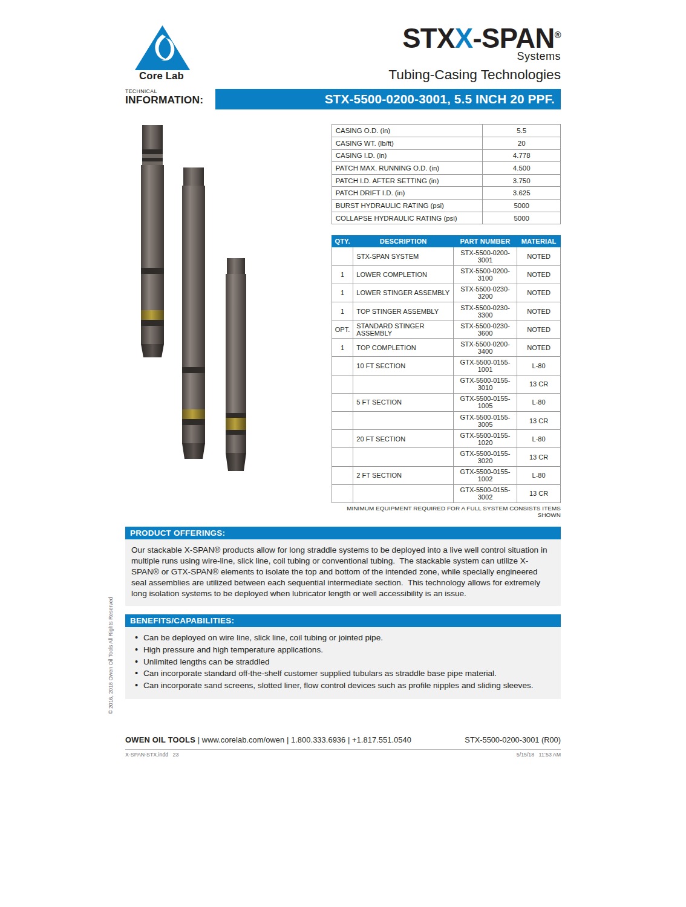Core Lab
STXX-SPAN®
Systems
Tubing-Casing Technologies
TECHNICAL
INFORMATION:
STX-5500-0200-3001, 5.5 INCH 20 PPF.
| CASING O.D. (in) | 5.5 |
| CASING WT. (lb/ft) | 20 |
| CASING I.D. (in) | 4.778 |
| PATCH MAX. RUNNING O.D. (in) | 4.500 |
| PATCH I.D. AFTER SETTING (in) | 3.750 |
| PATCH DRIFT I.D. (in) | 3.625 |
| BURST HYDRAULIC RATING (psi) | 5000 |
| COLLAPSE HYDRAULIC RATING (psi) | 5000 |
| QTY. | DESCRIPTION | PART NUMBER | MATERIAL |
| --- | --- | --- | --- |
| | STX-SPAN SYSTEM | STX-5500-0200-3001 | NOTED |
| 1 | LOWER COMPLETION | STX-5500-0200-3100 | NOTED |
| 1 | LOWER STINGER ASSEMBLY | STX-5500-0230-3200 | NOTED |
| 1 | TOP STINGER ASSEMBLY | STX-5500-0230-3300 | NOTED |
| OPT. | STANDARD STINGER ASSEMBLY | STX-5500-0230-3600 | NOTED |
| 1 | TOP COMPLETION | STX-5500-0200-3400 | NOTED |
| | 10 FT SECTION | GTX-5500-0155-1001 | L-80 |
| | | GTX-5500-0155-3010 | 13 CR |
| | 5 FT SECTION | GTX-5500-0155-1005 | L-80 |
| | | GTX-5500-0155-3005 | 13 CR |
| | 20 FT SECTION | GTX-5500-0155-1020 | L-80 |
| | | GTX-5500-0155-3020 | 13 CR |
| | 2 FT SECTION | GTX-5500-0155-1002 | L-80 |
| | | GTX-5500-0155-3002 | 13 CR |
MINIMUM EQUIPMENT REQUIRED FOR A FULL SYSTEM CONSISTS ITEMS SHOWN
PRODUCT OFFERINGS:
Our stackable X-SPAN® products allow for long straddle systems to be deployed into a live well control situation in multiple runs using wire-line, slick line, coil tubing or conventional tubing. The stackable system can utilize X-SPAN® or GTX-SPAN® elements to isolate the top and bottom of the intended zone, while specially engineered seal assemblies are utilized between each sequential intermediate section. This technology allows for extremely long isolation systems to be deployed when lubricator length or well accessibility is an issue.
BENEFITS/CAPABILITIES:
Can be deployed on wire line, slick line, coil tubing or jointed pipe.
High pressure and high temperature applications.
Unlimited lengths can be straddled
Can incorporate standard off-the-shelf customer supplied tubulars as straddle base pipe material.
Can incorporate sand screens, slotted liner, flow control devices such as profile nipples and sliding sleeves.
© 2016, 2018 Owen Oil Tools All Rights Reserved
OWEN OIL TOOLS | www.corelab.com/owen | 1.800.333.6936 | +1.817.551.0540
STX-5500-0200-3001 (R00)
X-SPAN-STX.indd 23
5/15/18 11:53 AM